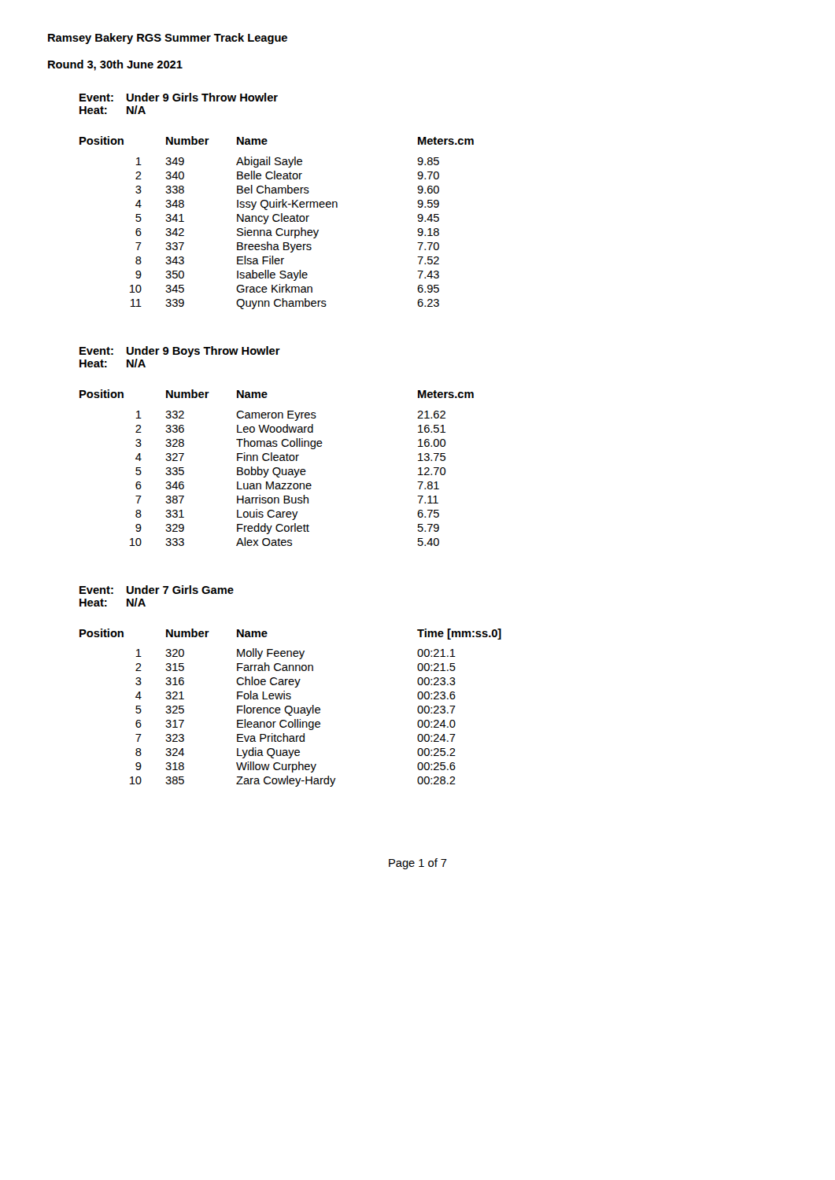Ramsey Bakery RGS Summer Track League
Round 3, 30th June 2021
Event: Under 9 Girls Throw Howler
Heat: N/A
| Position | Number | Name | Meters.cm |
| --- | --- | --- | --- |
| 1 | 349 | Abigail Sayle | 9.85 |
| 2 | 340 | Belle Cleator | 9.70 |
| 3 | 338 | Bel Chambers | 9.60 |
| 4 | 348 | Issy Quirk-Kermeen | 9.59 |
| 5 | 341 | Nancy Cleator | 9.45 |
| 6 | 342 | Sienna Curphey | 9.18 |
| 7 | 337 | Breesha Byers | 7.70 |
| 8 | 343 | Elsa Filer | 7.52 |
| 9 | 350 | Isabelle Sayle | 7.43 |
| 10 | 345 | Grace Kirkman | 6.95 |
| 11 | 339 | Quynn Chambers | 6.23 |
Event: Under 9 Boys Throw Howler
Heat: N/A
| Position | Number | Name | Meters.cm |
| --- | --- | --- | --- |
| 1 | 332 | Cameron Eyres | 21.62 |
| 2 | 336 | Leo Woodward | 16.51 |
| 3 | 328 | Thomas Collinge | 16.00 |
| 4 | 327 | Finn Cleator | 13.75 |
| 5 | 335 | Bobby Quaye | 12.70 |
| 6 | 346 | Luan Mazzone | 7.81 |
| 7 | 387 | Harrison Bush | 7.11 |
| 8 | 331 | Louis Carey | 6.75 |
| 9 | 329 | Freddy Corlett | 5.79 |
| 10 | 333 | Alex Oates | 5.40 |
Event: Under 7 Girls Game
Heat: N/A
| Position | Number | Name | Time [mm:ss.0] |
| --- | --- | --- | --- |
| 1 | 320 | Molly Feeney | 00:21.1 |
| 2 | 315 | Farrah Cannon | 00:21.5 |
| 3 | 316 | Chloe Carey | 00:23.3 |
| 4 | 321 | Fola Lewis | 00:23.6 |
| 5 | 325 | Florence Quayle | 00:23.7 |
| 6 | 317 | Eleanor Collinge | 00:24.0 |
| 7 | 323 | Eva Pritchard | 00:24.7 |
| 8 | 324 | Lydia Quaye | 00:25.2 |
| 9 | 318 | Willow Curphey | 00:25.6 |
| 10 | 385 | Zara Cowley-Hardy | 00:28.2 |
Page 1 of 7